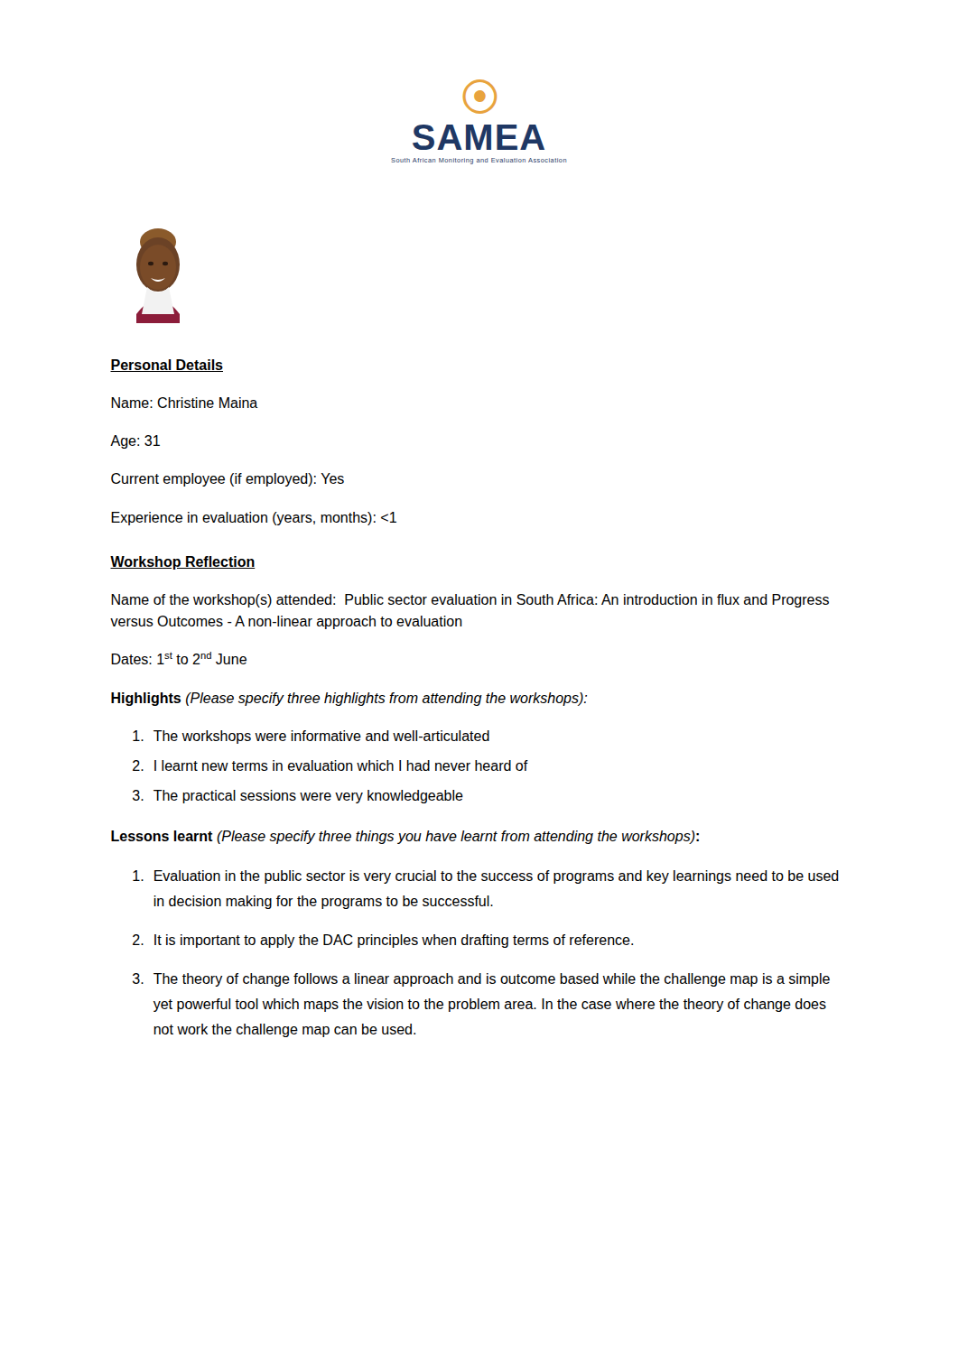⦿
SA MEA
South African Monitoring and Evaluation Association
Personal Details
Name: Christine Maina
Age: 31
Current employee (if employed): Yes
Experience in evaluation (years, months): <1
Workshop Reflection
Name of the workshop(s) attended: Public sector evaluation in South Africa: An introduction in flux and Progress versus Outcomes - A non-linear approach to evaluation
Dates: 1st to 2nd June
Highlights (Please specify three highlights from attending the workshops):
The workshops were informative and well-articulated
I learnt new terms in evaluation which I had never heard of
The practical sessions were very knowledgeable
Lessons learnt (Please specify three things you have learnt from attending the workshops):
Evaluation in the public sector is very crucial to the success of programs and key learnings need to be used in decision making for the programs to be successful.
It is important to apply the DAC principles when drafting terms of reference.
The theory of change follows a linear approach and is outcome based while the challenge map is a simple yet powerful tool which maps the vision to the problem area. In the case where the theory of change does not work the challenge map can be used.